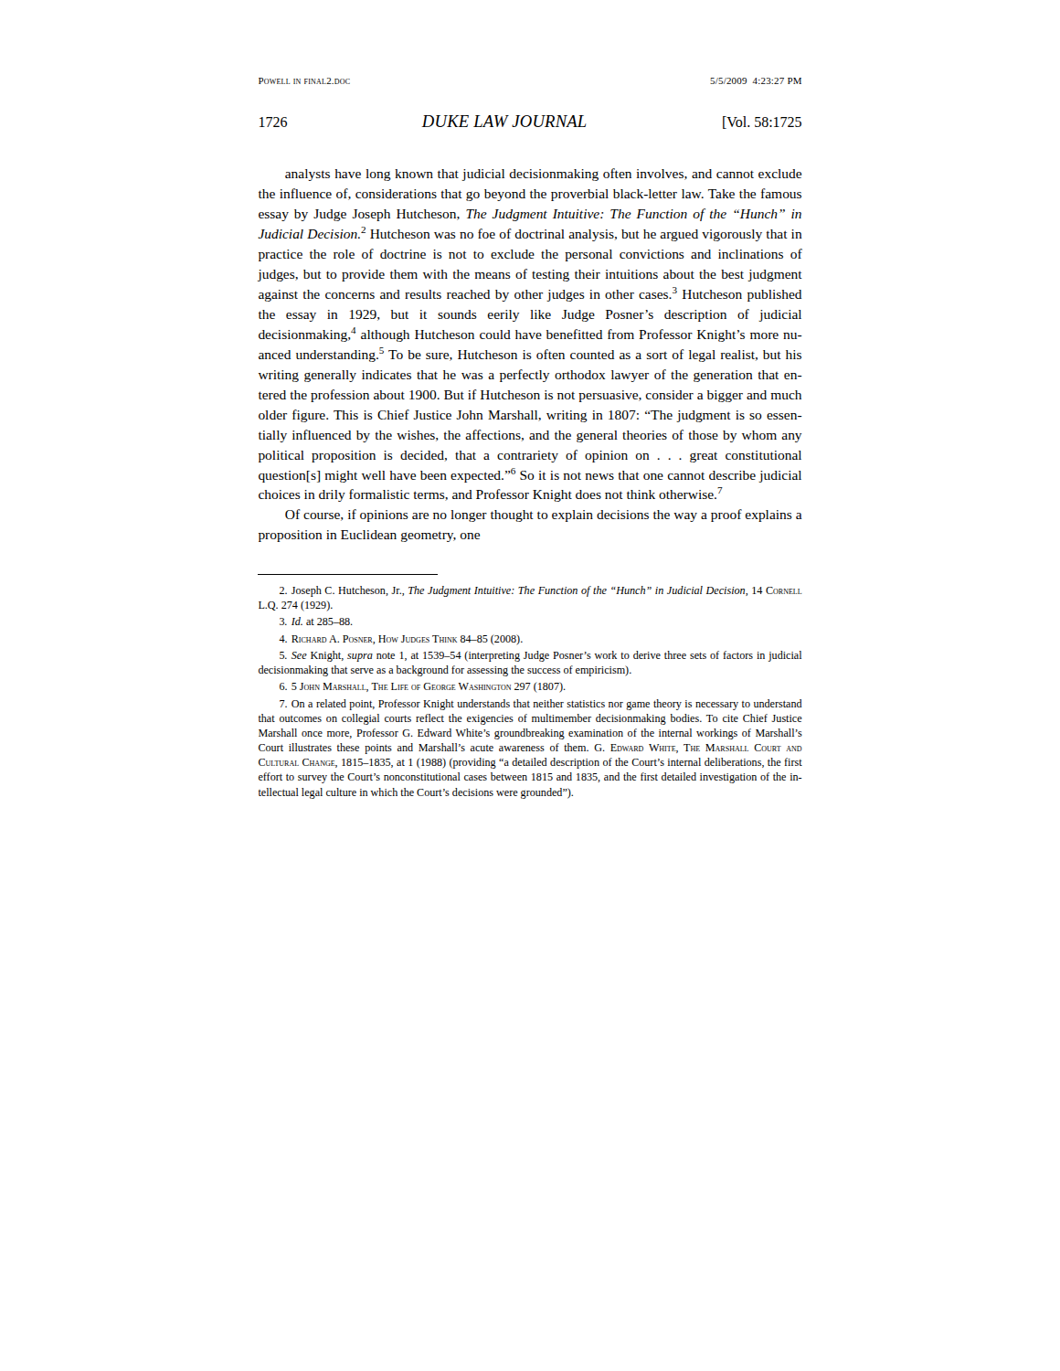Powell in Final2.doc 5/5/2009 4:23:27 PM
1726 DUKE LAW JOURNAL [Vol. 58:1725
analysts have long known that judicial decisionmaking often involves, and cannot exclude the influence of, considerations that go beyond the proverbial black-letter law. Take the famous essay by Judge Joseph Hutcheson, The Judgment Intuitive: The Function of the “Hunch” in Judicial Decision.2 Hutcheson was no foe of doctrinal analysis, but he argued vigorously that in practice the role of doctrine is not to exclude the personal convictions and inclinations of judges, but to provide them with the means of testing their intuitions about the best judgment against the concerns and results reached by other judges in other cases.3 Hutcheson published the essay in 1929, but it sounds eerily like Judge Posner’s description of judicial decisionmaking,4 although Hutcheson could have benefitted from Professor Knight’s more nuanced understanding.5 To be sure, Hutcheson is often counted as a sort of legal realist, but his writing generally indicates that he was a perfectly orthodox lawyer of the generation that entered the profession about 1900. But if Hutcheson is not persuasive, consider a bigger and much older figure. This is Chief Justice John Marshall, writing in 1807: “The judgment is so essentially influenced by the wishes, the affections, and the general theories of those by whom any political proposition is decided, that a contrariety of opinion on . . . great constitutional question[s] might well have been expected.”6 So it is not news that one cannot describe judicial choices in drily formalistic terms, and Professor Knight does not think otherwise.7
Of course, if opinions are no longer thought to explain decisions the way a proof explains a proposition in Euclidean geometry, one
2. Joseph C. Hutcheson, Jr., The Judgment Intuitive: The Function of the “Hunch” in Judicial Decision, 14 Cornell L.Q. 274 (1929).
3. Id. at 285–88.
4. Richard A. Posner, How Judges Think 84–85 (2008).
5. See Knight, supra note 1, at 1539–54 (interpreting Judge Posner’s work to derive three sets of factors in judicial decisionmaking that serve as a background for assessing the success of empiricism).
6. 5 John Marshall, The Life of George Washington 297 (1807).
7. On a related point, Professor Knight understands that neither statistics nor game theory is necessary to understand that outcomes on collegial courts reflect the exigencies of multimember decisionmaking bodies. To cite Chief Justice Marshall once more, Professor G. Edward White’s groundbreaking examination of the internal workings of Marshall’s Court illustrates these points and Marshall’s acute awareness of them. G. Edward White, The Marshall Court and Cultural Change, 1815–1835, at 1 (1988) (providing “a detailed description of the Court’s internal deliberations, the first effort to survey the Court’s nonconstitutional cases between 1815 and 1835, and the first detailed investigation of the intellectual legal culture in which the Court’s decisions were grounded”).